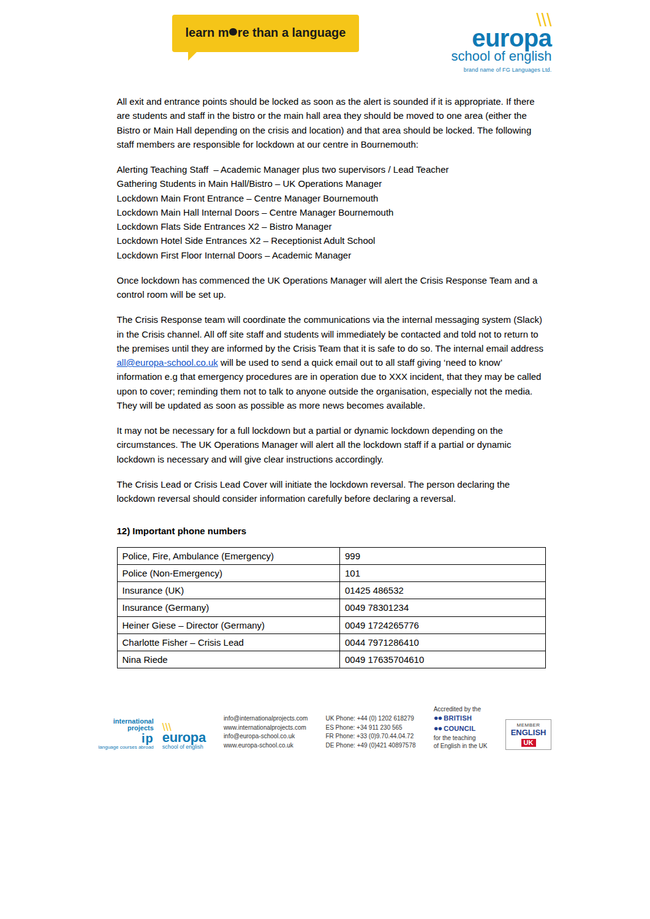learn m re than a language
\\\
europa
school of english
brand name of FG Languages Ltd.
All exit and entrance points should be locked as soon as the alert is sounded if it is appropriate. If there are students and staff in the bistro or the main hall area they should be moved to one area (either the Bistro or Main Hall depending on the crisis and location) and that area should be locked. The following staff members are responsible for lockdown at our centre in Bournemouth:
Alerting Teaching Staff – Academic Manager plus two supervisors / Lead Teacher
Gathering Students in Main Hall/Bistro – UK Operations Manager
Lockdown Main Front Entrance – Centre Manager Bournemouth
Lockdown Main Hall Internal Doors – Centre Manager Bournemouth
Lockdown Flats Side Entrances X2 – Bistro Manager
Lockdown Hotel Side Entrances X2 – Receptionist Adult School
Lockdown First Floor Internal Doors – Academic Manager
Once lockdown has commenced the UK Operations Manager will alert the Crisis Response Team and a control room will be set up.
The Crisis Response team will coordinate the communications via the internal messaging system (Slack) in the Crisis channel. All off site staff and students will immediately be contacted and told not to return to the premises until they are informed by the Crisis Team that it is safe to do so. The internal email address all@europa-school.co.uk will be used to send a quick email out to all staff giving ‘need to know’ information e.g that emergency procedures are in operation due to XXX incident, that they may be called upon to cover; reminding them not to talk to anyone outside the organisation, especially not the media. They will be updated as soon as possible as more news becomes available.
It may not be necessary for a full lockdown but a partial or dynamic lockdown depending on the circumstances. The UK Operations Manager will alert all the lockdown staff if a partial or dynamic lockdown is necessary and will give clear instructions accordingly.
The Crisis Lead or Crisis Lead Cover will initiate the lockdown reversal. The person declaring the lockdown reversal should consider information carefully before declaring a reversal.
12) Important phone numbers
| Police, Fire, Ambulance (Emergency) | 999 |
| Police (Non-Emergency) | 101 |
| Insurance (UK) | 01425 486532 |
| Insurance (Germany) | 0049 78301234 |
| Heiner Giese – Director (Germany) | 0049 1724265776 |
| Charlotte Fisher – Crisis Lead | 0044 7971286410 |
| Nina Riede | 0049 17635704610 |
international
projects
ip
language courses abroad
\\\
europa
school of english
info@internationalprojects.com
www.internationalprojects.com
info@europa-school.co.uk
www.europa-school.co.uk
UK Phone: +44 (0) 1202 618279
ES Phone: +34 911 230 565
FR Phone: +33 (0)9.70.44.04.72
DE Phone: +49 (0)421 40897578
Accredited by the
●● BRITISH
●● COUNCIL
for the teaching
of English in the UK
MEMBER
ENGLISH
UK